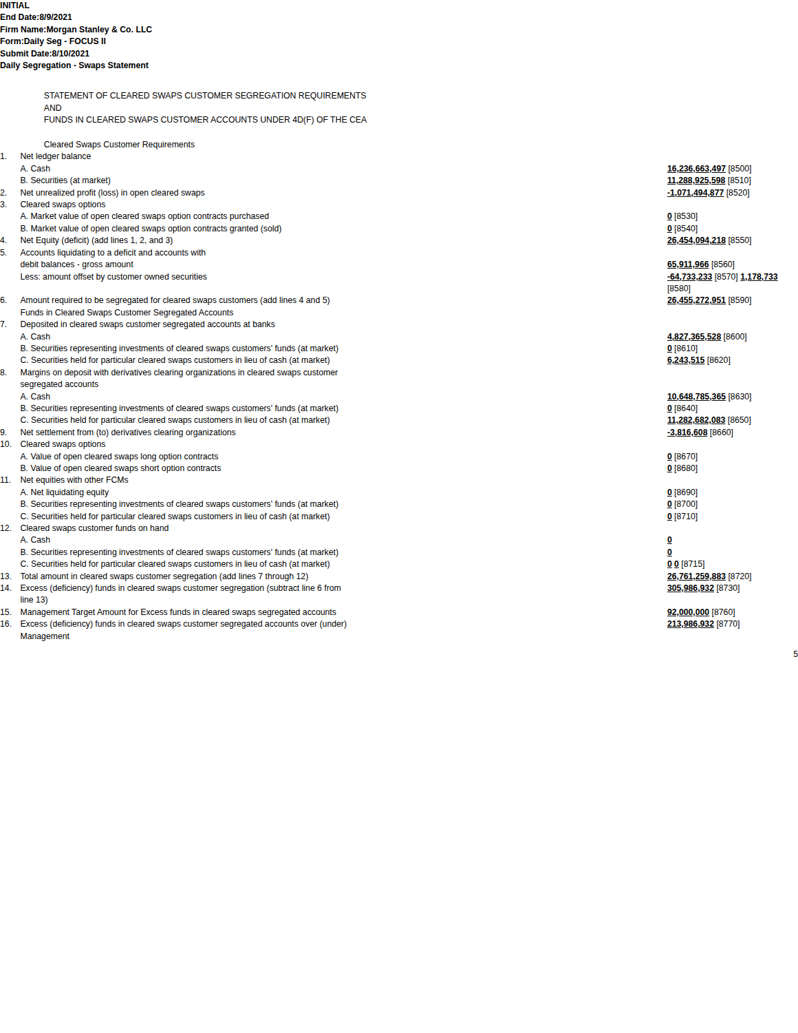INITIAL
End Date:8/9/2021
Firm Name:Morgan Stanley & Co. LLC
Form:Daily Seg - FOCUS II
Submit Date:8/10/2021
Daily Segregation - Swaps Statement
STATEMENT OF CLEARED SWAPS CUSTOMER SEGREGATION REQUIREMENTS
AND
FUNDS IN CLEARED SWAPS CUSTOMER ACCOUNTS UNDER 4D(F) OF THE CEA
Cleared Swaps Customer Requirements
| 1. | Net ledger balance | |
| | A. Cash | 16,236,663,497 [8500] |
| | B. Securities (at market) | 11,288,925,598 [8510] |
| 2. | Net unrealized profit (loss) in open cleared swaps | -1,071,494,877 [8520] |
| 3. | Cleared swaps options | |
| | A. Market value of open cleared swaps option contracts purchased | 0 [8530] |
| | B. Market value of open cleared swaps option contracts granted (sold) | 0 [8540] |
| 4. | Net Equity (deficit) (add lines 1, 2, and 3) | 26,454,094,218 [8550] |
| 5. | Accounts liquidating to a deficit and accounts with | |
| | debit balances - gross amount | 65,911,966 [8560] |
| | Less: amount offset by customer owned securities | -64,733,233 [8570] 1,178,733 [8580] |
| 6. | Amount required to be segregated for cleared swaps customers (add lines 4 and 5) | 26,455,272,951 [8590] |
| | Funds in Cleared Swaps Customer Segregated Accounts | |
| 7. | Deposited in cleared swaps customer segregated accounts at banks | |
| | A. Cash | 4,827,365,528 [8600] |
| | B. Securities representing investments of cleared swaps customers' funds (at market) | 0 [8610] |
| | C. Securities held for particular cleared swaps customers in lieu of cash (at market) | 6,243,515 [8620] |
| 8. | Margins on deposit with derivatives clearing organizations in cleared swaps customer segregated accounts | |
| | A. Cash | 10,648,785,365 [8630] |
| | B. Securities representing investments of cleared swaps customers' funds (at market) | 0 [8640] |
| | C. Securities held for particular cleared swaps customers in lieu of cash (at market) | 11,282,682,083 [8650] |
| 9. | Net settlement from (to) derivatives clearing organizations | -3,816,608 [8660] |
| 10. | Cleared swaps options | |
| | A. Value of open cleared swaps long option contracts | 0 [8670] |
| | B. Value of open cleared swaps short option contracts | 0 [8680] |
| 11. | Net equities with other FCMs | |
| | A. Net liquidating equity | 0 [8690] |
| | B. Securities representing investments of cleared swaps customers' funds (at market) | 0 [8700] |
| | C. Securities held for particular cleared swaps customers in lieu of cash (at market) | 0 [8710] |
| 12. | Cleared swaps customer funds on hand | |
| | A. Cash | 0 |
| | B. Securities representing investments of cleared swaps customers' funds (at market) | 0 |
| | C. Securities held for particular cleared swaps customers in lieu of cash (at market) | 0 0 [8715] |
| 13. | Total amount in cleared swaps customer segregation (add lines 7 through 12) | 26,761,259,883 [8720] |
| 14. | Excess (deficiency) funds in cleared swaps customer segregation (subtract line 6 from line 13) | 305,986,932 [8730] |
| 15. | Management Target Amount for Excess funds in cleared swaps segregated accounts | 92,000,000 [8760] |
| 16. | Excess (deficiency) funds in cleared swaps customer segregated accounts over (under) Management | 213,986,932 [8770] |
5